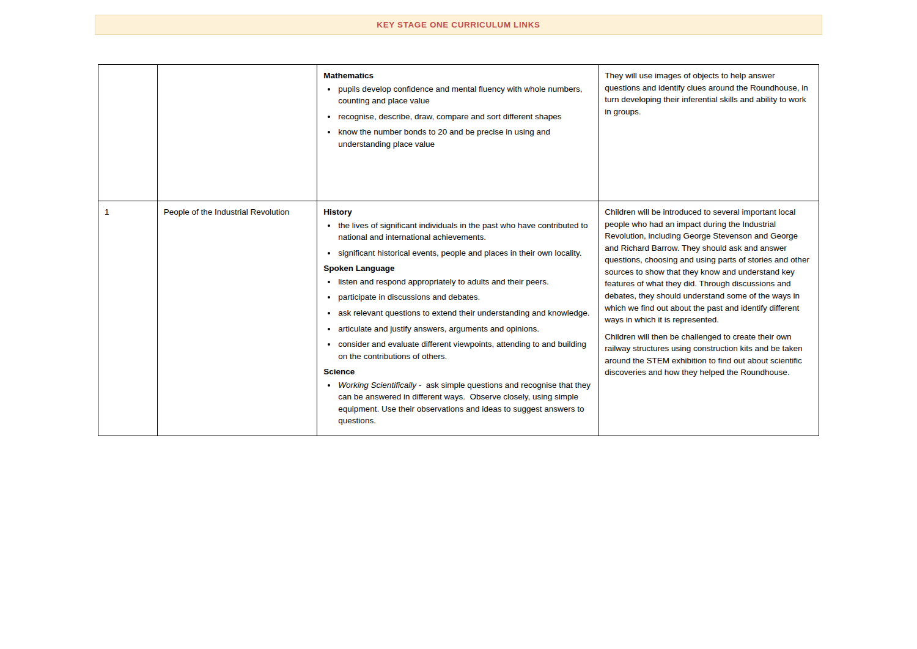Key Stage One Curriculum Links
| | | Mathematics pupils develop confidence and mental fluency with whole numbers, counting and place value recognise, describe, draw, compare and sort different shapes know the number bonds to 20 and be precise in using and understanding place value | They will use images of objects to help answer questions and identify clues around the Roundhouse, in turn developing their inferential skills and ability to work in groups. |
| 1 | People of the Industrial Revolution | History the lives of significant individuals in the past who have contributed to national and international achievements. significant historical events, people and places in their own locality. Spoken Language listen and respond appropriately to adults and their peers. participate in discussions and debates. ask relevant questions to extend their understanding and knowledge. articulate and justify answers, arguments and opinions. consider and evaluate different viewpoints, attending to and building on the contributions of others. Science Working Scientifically - ask simple questions and recognise that they can be answered in different ways. Observe closely, using simple equipment. Use their observations and ideas to suggest answers to questions. | Children will be introduced to several important local people who had an impact during the Industrial Revolution, including George Stevenson and George and Richard Barrow. They should ask and answer questions, choosing and using parts of stories and other sources to show that they know and understand key features of what they did. Through discussions and debates, they should understand some of the ways in which we find out about the past and identify different ways in which it is represented. Children will then be challenged to create their own railway structures using construction kits and be taken around the STEM exhibition to find out about scientific discoveries and how they helped the Roundhouse. |